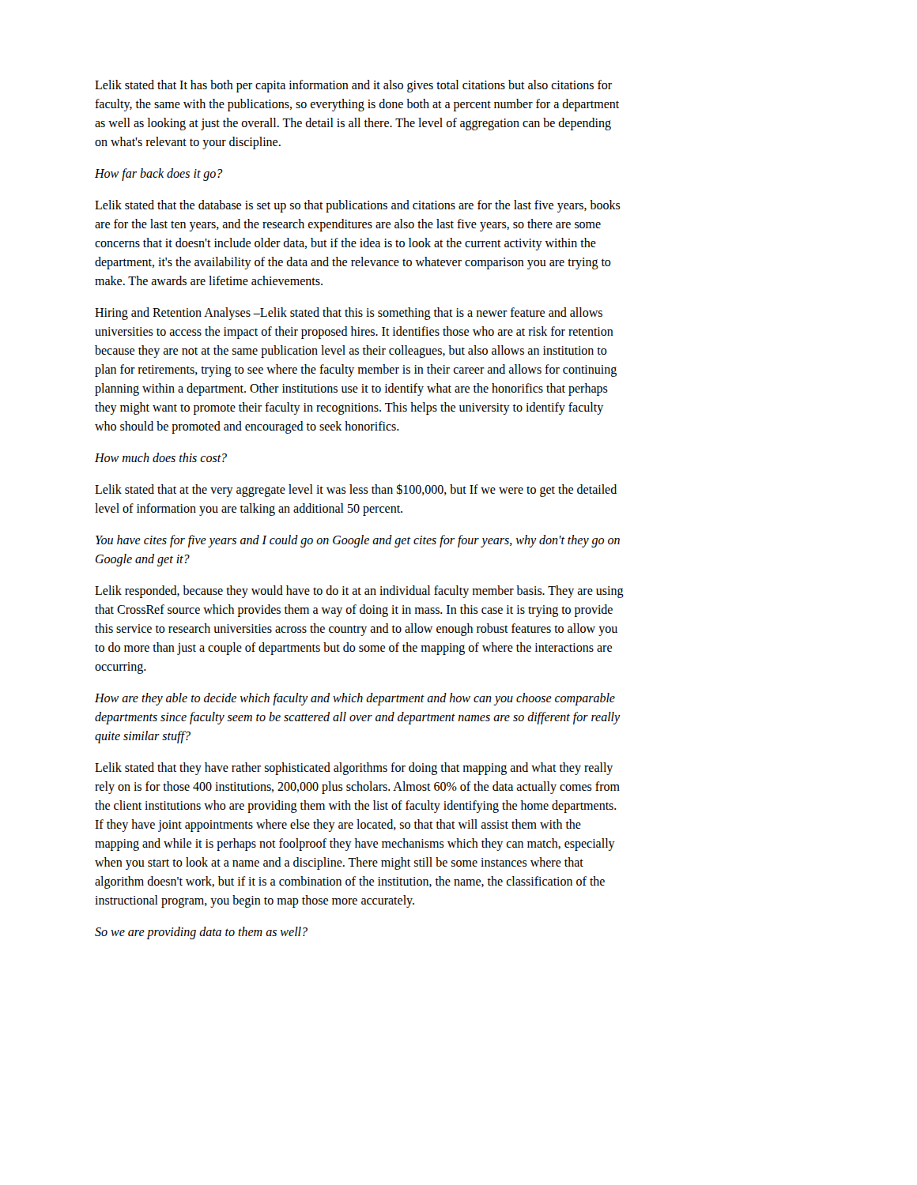Lelik stated that It has both per capita information and it also gives total citations but also citations for faculty, the same with the publications, so everything is done both at a percent number for a department as well as looking at just the overall. The detail is all there. The level of aggregation can be depending on what's relevant to your discipline.
How far back does it go?
Lelik stated that the database is set up so that publications and citations are for the last five years, books are for the last ten years, and the research expenditures are also the last five years, so there are some concerns that it doesn't include older data, but if the idea is to look at the current activity within the department, it's the availability of the data and the relevance to whatever comparison you are trying to make. The awards are lifetime achievements.
Hiring and Retention Analyses –Lelik stated that this is something that is a newer feature and allows universities to access the impact of their proposed hires. It identifies those who are at risk for retention because they are not at the same publication level as their colleagues, but also allows an institution to plan for retirements, trying to see where the faculty member is in their career and allows for continuing planning within a department. Other institutions use it to identify what are the honorifics that perhaps they might want to promote their faculty in recognitions. This helps the university to identify faculty who should be promoted and encouraged to seek honorifics.
How much does this cost?
Lelik stated that at the very aggregate level it was less than $100,000, but If we were to get the detailed level of information you are talking an additional 50 percent.
You have cites for five years and I could go on Google and get cites for four years, why don't they go on Google and get it?
Lelik responded, because they would have to do it at an individual faculty member basis. They are using that CrossRef source which provides them a way of doing it in mass. In this case it is trying to provide this service to research universities across the country and to allow enough robust features to allow you to do more than just a couple of departments but do some of the mapping of where the interactions are occurring.
How are they able to decide which faculty and which department and how can you choose comparable departments since faculty seem to be scattered all over and department names are so different for really quite similar stuff?
Lelik stated that they have rather sophisticated algorithms for doing that mapping and what they really rely on is for those 400 institutions, 200,000 plus scholars. Almost 60% of the data actually comes from the client institutions who are providing them with the list of faculty identifying the home departments. If they have joint appointments where else they are located, so that that will assist them with the mapping and while it is perhaps not foolproof they have mechanisms which they can match, especially when you start to look at a name and a discipline. There might still be some instances where that algorithm doesn't work, but if it is a combination of the institution, the name, the classification of the instructional program, you begin to map those more accurately.
So we are providing data to them as well?